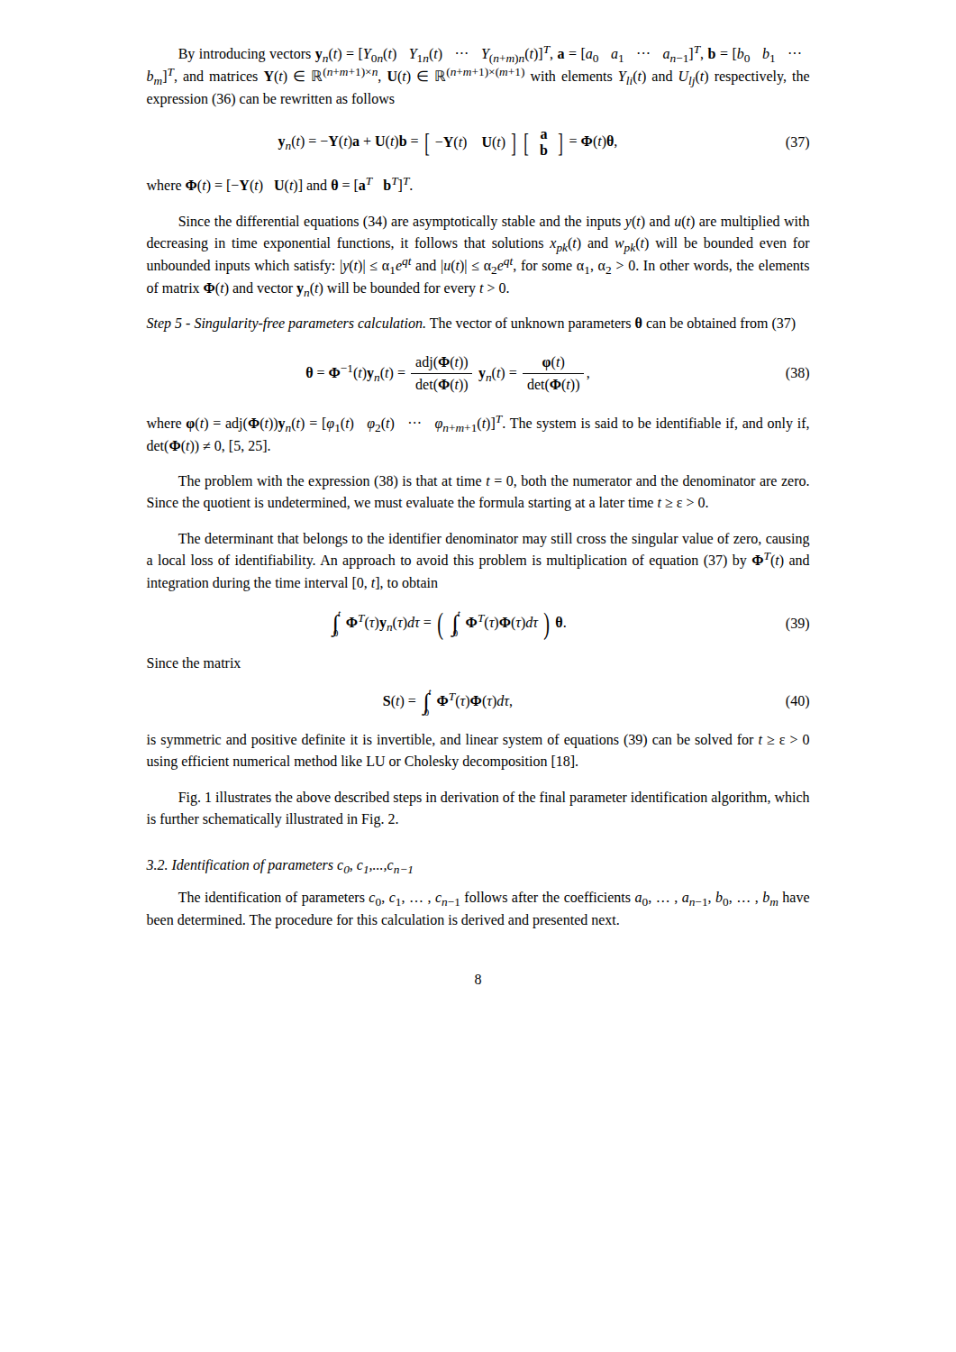By introducing vectors yn(t) = [Y0n(t) Y1n(t) ··· Y(n+m)n(t)]T, a = [a0 a1 ··· an−1]T, b = [b0 b1 ··· bm]T, and matrices Y(t) ∈ ℝ(n+m+1)×n, U(t) ∈ ℝ(n+m+1)×(m+1) with elements Yli(t) and Ulj(t) respectively, the expression (36) can be rewritten as follows
yn(t) = −Y(t)a + U(t)b = [ −Y(t) U(t) ] [
| a |
| b |
] = Φ(t)θ,
(37)
where Φ(t) = [−Y(t) U(t)] and θ = [aT bT]T.
Since the differential equations (34) are asymptotically stable and the inputs y(t) and u(t) are multiplied with decreasing in time exponential functions, it follows that solutions xpk(t) and wpk(t) will be bounded even for unbounded inputs which satisfy: |y(t)| ≤ α1eqt and |u(t)| ≤ α2eqt, for some α1, α2 > 0. In other words, the elements of matrix Φ(t) and vector yn(t) will be bounded for every t > 0.
Step 5 - Singularity-free parameters calculation. The vector of unknown parameters θ can be obtained from (37)
θ = Φ−1(t)yn(t) = adj(Φ(t)) det(Φ(t)) yn(t) = φ(t) det(Φ(t)),
(38)
where φ(t) = adj(Φ(t))yn(t) = [φ1(t) φ2(t) ··· φn+m+1(t)]T. The system is said to be identifiable if, and only if, det(Φ(t)) ≠ 0, [5, 25].
The problem with the expression (38) is that at time t = 0, both the numerator and the denominator are zero. Since the quotient is undetermined, we must evaluate the formula starting at a later time t ≥ ε > 0.
The determinant that belongs to the identifier denominator may still cross the singular value of zero, causing a local loss of identifiability. An approach to avoid this problem is multiplication of equation (37) by ΦT(t) and integration during the time interval [0, t], to obtain
∫t 0 ΦT(τ)yn(τ)dτ = ( ∫t 0 ΦT(τ)Φ(τ)dτ ) θ.
(39)
Since the matrix
S(t) = ∫t 0 ΦT(τ)Φ(τ)dτ,
(40)
is symmetric and positive definite it is invertible, and linear system of equations (39) can be solved for t ≥ ε > 0 using efficient numerical method like LU or Cholesky decomposition [18].
Fig. 1 illustrates the above described steps in derivation of the final parameter identification algorithm, which is further schematically illustrated in Fig. 2.
3.2. Identification of parameters c0, c1,...,cn−1
The identification of parameters c0, c1, … , cn−1 follows after the coefficients a0, … , an−1, b0, … , bm have been determined. The procedure for this calculation is derived and presented next.
8